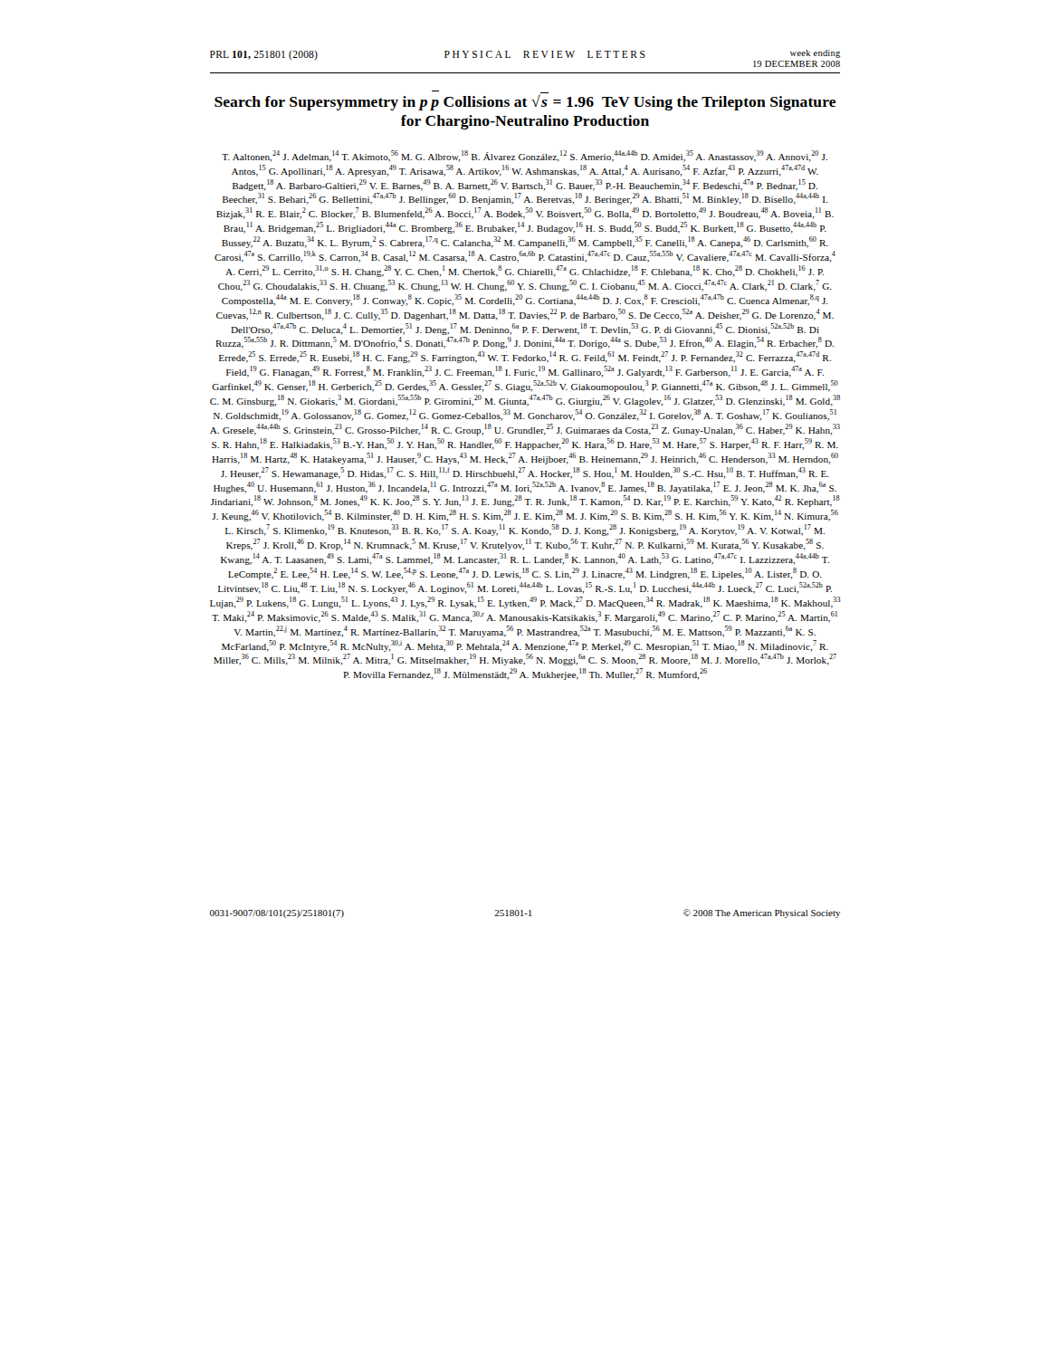PRL 101, 251801 (2008)
PHYSICAL REVIEW LETTERS
week ending19 DECEMBER 2008
Search for Supersymmetry in p p Collisions at √s = 1.96 TeV Using the Trilepton Signature for Chargino-Neutralino Production
T. Aaltonen,24 J. Adelman,14 T. Akimoto,56 M. G. Albrow,18 B. Álvarez González,12 S. Amerio,44a,44b D. Amidei,35 A. Anastassov,39 A. Annovi,20 J. Antos,15 G. Apollinari,18 A. Apresyan,49 T. Arisawa,58 A. Artikov,16 W. Ashmanskas,18 A. Attal,4 A. Aurisano,54 F. Azfar,43 P. Azzurri,47a,47d W. Badgett,18 A. Barbaro-Galtieri,29 V. E. Barnes,49 B. A. Barnett,26 V. Bartsch,31 G. Bauer,33 P.-H. Beauchemin,34 F. Bedeschi,47a P. Bednar,15 D. Beecher,31 S. Behari,26 G. Bellettini,47a,47b J. Bellinger,60 D. Benjamin,17 A. Beretvas,18 J. Beringer,29 A. Bhatti,51 M. Binkley,18 D. Bisello,44a,44b I. Bizjak,31 R. E. Blair,2 C. Blocker,7 B. Blumenfeld,26 A. Bocci,17 A. Bodek,50 V. Boisvert,50 G. Bolla,49 D. Bortoletto,49 J. Boudreau,48 A. Boveia,11 B. Brau,11 A. Bridgeman,25 L. Brigliadori,44a C. Bromberg,36 E. Brubaker,14 J. Budagov,16 H. S. Budd,50 S. Budd,25 K. Burkett,18 G. Busetto,44a,44b P. Bussey,22 A. Buzatu,34 K. L. Byrum,2 S. Cabrera,17,q C. Calancha,32 M. Campanelli,36 M. Campbell,35 F. Canelli,18 A. Canepa,46 D. Carlsmith,60 R. Carosi,47a S. Carrillo,19,k S. Carron,34 B. Casal,12 M. Casarsa,18 A. Castro,6a,6b P. Catastini,47a,47c D. Cauz,55a,55b V. Cavaliere,47a,47c M. Cavalli-Sforza,4 A. Cerri,29 L. Cerrito,31,o S. H. Chang,28 Y. C. Chen,1 M. Chertok,8 G. Chiarelli,47a G. Chlachidze,18 F. Chlebana,18 K. Cho,28 D. Chokheli,16 J. P. Chou,23 G. Choudalakis,33 S. H. Chuang,53 K. Chung,13 W. H. Chung,60 Y. S. Chung,50 C. I. Ciobanu,45 M. A. Ciocci,47a,47c A. Clark,21 D. Clark,7 G. Compostella,44a M. E. Convery,18 J. Conway,8 K. Copic,35 M. Cordelli,20 G. Cortiana,44a,44b D. J. Cox,8 F. Crescioli,47a,47b C. Cuenca Almenar,8,q J. Cuevas,12,n R. Culbertson,18 J. C. Cully,35 D. Dagenhart,18 M. Datta,18 T. Davies,22 P. de Barbaro,50 S. De Cecco,52a A. Deisher,29 G. De Lorenzo,4 M. Dell'Orso,47a,47b C. Deluca,4 L. Demortier,51 J. Deng,17 M. Deninno,6a P. F. Derwent,18 T. Devlin,53 G. P. di Giovanni,45 C. Dionisi,52a,52b B. Di Ruzza,55a,55b J. R. Dittmann,5 M. D'Onofrio,4 S. Donati,47a,47b P. Dong,9 J. Donini,44a T. Dorigo,44a S. Dube,53 J. Efron,40 A. Elagin,54 R. Erbacher,8 D. Errede,25 S. Errede,25 R. Eusebi,18 H. C. Fang,29 S. Farrington,43 W. T. Fedorko,14 R. G. Feild,61 M. Feindt,27 J. P. Fernandez,32 C. Ferrazza,47a,47d R. Field,19 G. Flanagan,49 R. Forrest,8 M. Franklin,23 J. C. Freeman,18 I. Furic,19 M. Gallinaro,52a J. Galyardt,13 F. Garberson,11 J. E. Garcia,47a A. F. Garfinkel,49 K. Genser,18 H. Gerberich,25 D. Gerdes,35 A. Gessler,27 S. Giagu,52a,52b V. Giakoumopoulou,3 P. Giannetti,47a K. Gibson,48 J. L. Gimmell,50 C. M. Ginsburg,18 N. Giokaris,3 M. Giordani,55a,55b P. Giromini,20 M. Giunta,47a,47b G. Giurgiu,26 V. Glagolev,16 J. Glatzer,53 D. Glenzinski,18 M. Gold,38 N. Goldschmidt,19 A. Golossanov,18 G. Gomez,12 G. Gomez-Ceballos,33 M. Goncharov,54 O. González,32 I. Gorelov,38 A. T. Goshaw,17 K. Goulianos,51 A. Gresele,44a,44b S. Grinstein,23 C. Grosso-Pilcher,14 R. C. Group,18 U. Grundler,25 J. Guimaraes da Costa,23 Z. Gunay-Unalan,36 C. Haber,29 K. Hahn,33 S. R. Hahn,18 E. Halkiadakis,53 B.-Y. Han,50 J. Y. Han,50 R. Handler,60 F. Happacher,20 K. Hara,56 D. Hare,53 M. Hare,57 S. Harper,43 R. F. Harr,59 R. M. Harris,18 M. Hartz,48 K. Hatakeyama,51 J. Hauser,9 C. Hays,43 M. Heck,27 A. Heijboer,46 B. Heinemann,29 J. Heinrich,46 C. Henderson,33 M. Herndon,60 J. Heuser,27 S. Hewamanage,5 D. Hidas,17 C. S. Hill,11,f D. Hirschbuehl,27 A. Hocker,18 S. Hou,1 M. Houlden,30 S.-C. Hsu,10 B. T. Huffman,43 R. E. Hughes,40 U. Husemann,61 J. Huston,36 J. Incandela,11 G. Introzzi,47a M. Iori,52a,52b A. Ivanov,8 E. James,18 B. Jayatilaka,17 E. J. Jeon,28 M. K. Jha,6a S. Jindariani,18 W. Johnson,8 M. Jones,49 K. K. Joo,28 S. Y. Jun,13 J. E. Jung,28 T. R. Junk,18 T. Kamon,54 D. Kar,19 P. E. Karchin,59 Y. Kato,42 R. Kephart,18 J. Keung,46 V. Khotilovich,54 B. Kilminster,40 D. H. Kim,28 H. S. Kim,28 J. E. Kim,28 M. J. Kim,20 S. B. Kim,28 S. H. Kim,56 Y. K. Kim,14 N. Kimura,56 L. Kirsch,7 S. Klimenko,19 B. Knuteson,33 B. R. Ko,17 S. A. Koay,11 K. Kondo,58 D. J. Kong,28 J. Konigsberg,19 A. Korytov,19 A. V. Kotwal,17 M. Kreps,27 J. Kroll,46 D. Krop,14 N. Krumnack,5 M. Kruse,17 V. Krutelyov,11 T. Kubo,56 T. Kuhr,27 N. P. Kulkarni,59 M. Kurata,56 Y. Kusakabe,58 S. Kwang,14 A. T. Laasanen,49 S. Lami,47a S. Lammel,18 M. Lancaster,31 R. L. Lander,8 K. Lannon,40 A. Lath,53 G. Latino,47a,47c I. Lazzizzera,44a,44b T. LeCompte,2 E. Lee,54 H. Lee,14 S. W. Lee,54,p S. Leone,47a J. D. Lewis,18 C. S. Lin,29 J. Linacre,43 M. Lindgren,18 E. Lipeles,10 A. Lister,8 D. O. Litvintsev,18 C. Liu,48 T. Liu,18 N. S. Lockyer,46 A. Loginov,61 M. Loreti,44a,44b L. Lovas,15 R.-S. Lu,1 D. Lucchesi,44a,44b J. Lueck,27 C. Luci,52a,52b P. Lujan,29 P. Lukens,18 G. Lungu,51 L. Lyons,43 J. Lys,29 R. Lysak,15 E. Lytken,49 P. Mack,27 D. MacQueen,34 R. Madrak,18 K. Maeshima,18 K. Makhoul,33 T. Maki,24 P. Maksimovic,26 S. Malde,43 S. Malik,31 G. Manca,30,r A. Manousakis-Katsikakis,3 F. Margaroli,49 C. Marino,27 C. P. Marino,25 A. Martin,61 V. Martin,22,j M. Martínez,4 R. Martínez-Ballarín,32 T. Maruyama,56 P. Mastrandrea,52a T. Masubuchi,56 M. E. Mattson,59 P. Mazzanti,6a K. S. McFarland,50 P. McIntyre,54 R. McNulty,30,i A. Mehta,30 P. Mehtala,24 A. Menzione,47a P. Merkel,49 C. Mesropian,51 T. Miao,18 N. Miladinovic,7 R. Miller,36 C. Mills,23 M. Milnik,27 A. Mitra,1 G. Mitselmakher,19 H. Miyake,56 N. Moggi,6a C. S. Moon,28 R. Moore,18 M. J. Morello,47a,47b J. Morlok,27 P. Movilla Fernandez,18 J. Mülmenstädt,29 A. Mukherjee,18 Th. Muller,27 R. Mumford,26
0031-9007/08/101(25)/251801(7)
251801-1
© 2008 The American Physical Society